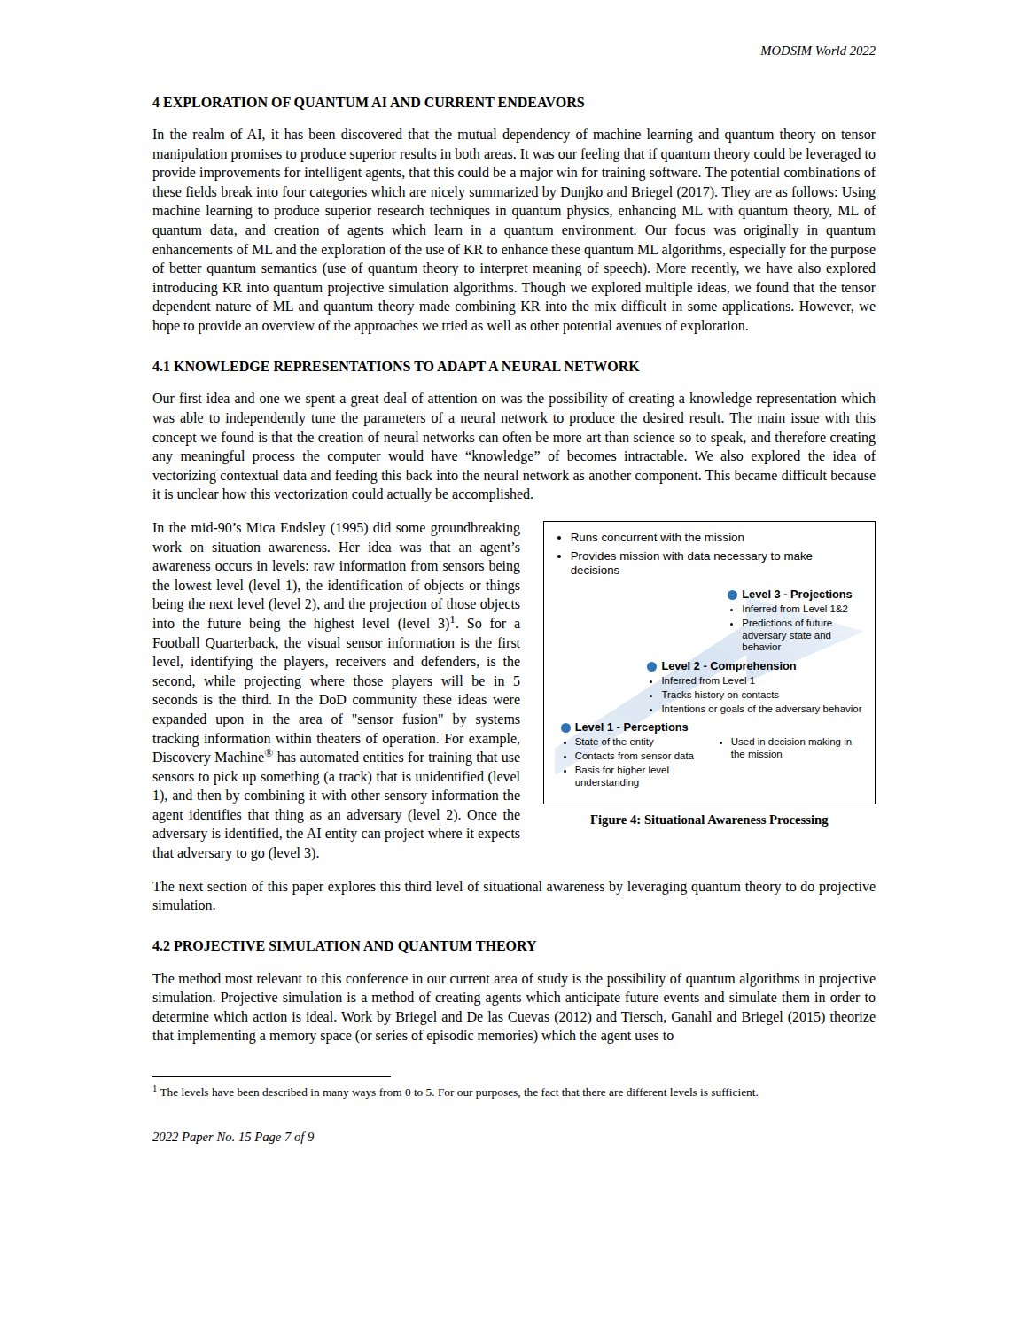MODSIM World 2022
4 Exploration of Quantum AI and Current Endeavors
In the realm of AI, it has been discovered that the mutual dependency of machine learning and quantum theory on tensor manipulation promises to produce superior results in both areas. It was our feeling that if quantum theory could be leveraged to provide improvements for intelligent agents, that this could be a major win for training software. The potential combinations of these fields break into four categories which are nicely summarized by Dunjko and Briegel (2017). They are as follows: Using machine learning to produce superior research techniques in quantum physics, enhancing ML with quantum theory, ML of quantum data, and creation of agents which learn in a quantum environment. Our focus was originally in quantum enhancements of ML and the exploration of the use of KR to enhance these quantum ML algorithms, especially for the purpose of better quantum semantics (use of quantum theory to interpret meaning of speech). More recently, we have also explored introducing KR into quantum projective simulation algorithms. Though we explored multiple ideas, we found that the tensor dependent nature of ML and quantum theory made combining KR into the mix difficult in some applications. However, we hope to provide an overview of the approaches we tried as well as other potential avenues of exploration.
4.1 Knowledge Representations to Adapt a Neural Network
Our first idea and one we spent a great deal of attention on was the possibility of creating a knowledge representation which was able to independently tune the parameters of a neural network to produce the desired result. The main issue with this concept we found is that the creation of neural networks can often be more art than science so to speak, and therefore creating any meaningful process the computer would have “knowledge” of becomes intractable. We also explored the idea of vectorizing contextual data and feeding this back into the neural network as another component. This became difficult because it is unclear how this vectorization could actually be accomplished.
Runs concurrent with the mission
Provides mission with data necessary to make decisions
Level 3 - Projections
Inferred from Level 1&2
Predictions of future adversary state and behavior
Level 2 - Comprehension
Inferred from Level 1
Tracks history on contacts
Intentions or goals of the adversary behavior
Level 1 - Perceptions
State of the entity
Contacts from sensor data
Basis for higher level understanding
Used in decision making in the mission
Figure 4: Situational Awareness Processing
In the mid-90’s Mica Endsley (1995) did some groundbreaking work on situation awareness. Her idea was that an agent’s awareness occurs in levels: raw information from sensors being the lowest level (level 1), the identification of objects or things being the next level (level 2), and the projection of those objects into the future being the highest level (level 3)1. So for a Football Quarterback, the visual sensor information is the first level, identifying the players, receivers and defenders, is the second, while projecting where those players will be in 5 seconds is the third. In the DoD community these ideas were expanded upon in the area of "sensor fusion" by systems tracking information within theaters of operation. For example, Discovery Machine® has automated entities for training that use sensors to pick up something (a track) that is unidentified (level 1), and then by combining it with other sensory information the agent identifies that thing as an adversary (level 2). Once the adversary is identified, the AI entity can project where it expects that adversary to go (level 3).
The next section of this paper explores this third level of situational awareness by leveraging quantum theory to do projective simulation.
4.2 Projective Simulation and Quantum Theory
The method most relevant to this conference in our current area of study is the possibility of quantum algorithms in projective simulation. Projective simulation is a method of creating agents which anticipate future events and simulate them in order to determine which action is ideal. Work by Briegel and De las Cuevas (2012) and Tiersch, Ganahl and Briegel (2015) theorize that implementing a memory space (or series of episodic memories) which the agent uses to
1 The levels have been described in many ways from 0 to 5. For our purposes, the fact that there are different levels is sufficient.
2022 Paper No. 15 Page 7 of 9